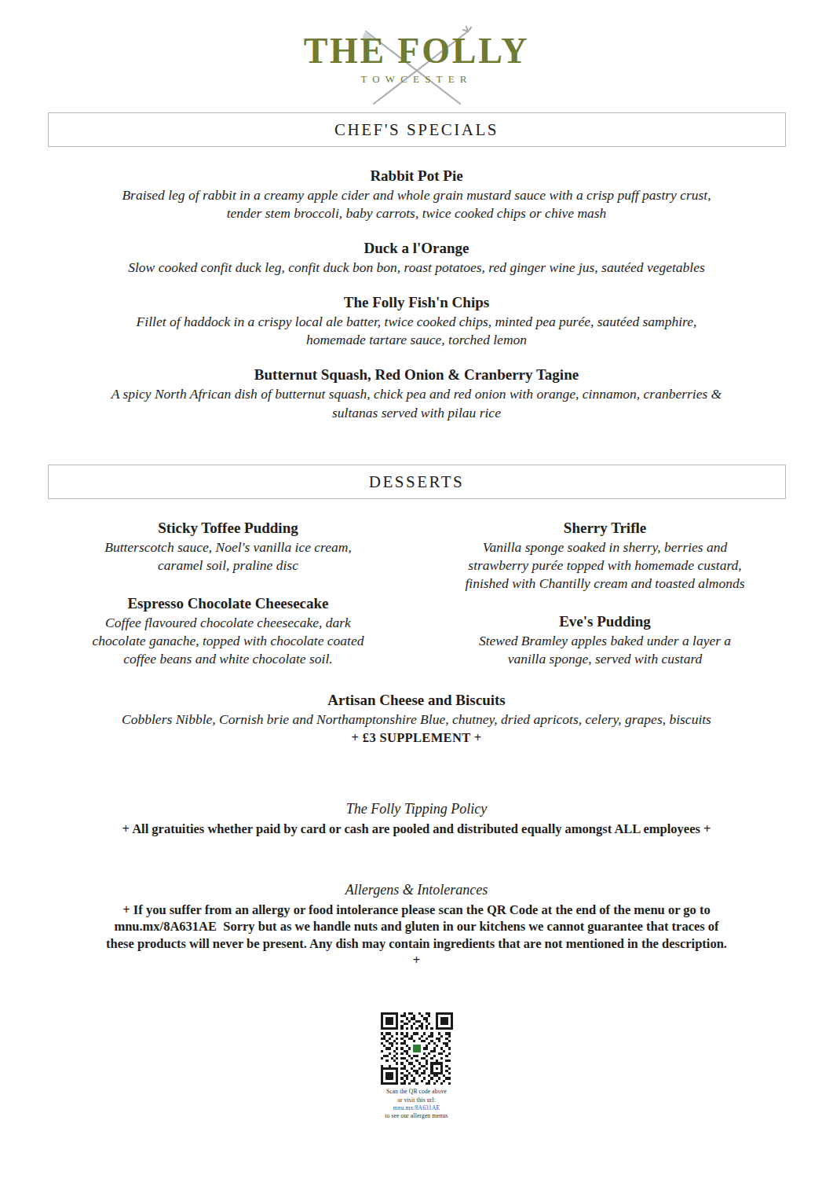The Folly
Towcester
Chef's Specials
Rabbit Pot Pie
Braised leg of rabbit in a creamy apple cider and whole grain mustard sauce with a crisp puff pastry crust, tender stem broccoli, baby carrots, twice cooked chips or chive mash
Duck a l'Orange
Slow cooked confit duck leg, confit duck bon bon, roast potatoes, red ginger wine jus, sautéed vegetables
The Folly Fish'n Chips
Fillet of haddock in a crispy local ale batter, twice cooked chips, minted pea purée, sautéed samphire, homemade tartare sauce, torched lemon
Butternut Squash, Red Onion & Cranberry Tagine
A spicy North African dish of butternut squash, chick pea and red onion with orange, cinnamon, cranberries & sultanas served with pilau rice
Desserts
Sticky Toffee Pudding
Butterscotch sauce, Noel's vanilla ice cream, caramel soil, praline disc
Espresso Chocolate Cheesecake
Coffee flavoured chocolate cheesecake, dark chocolate ganache, topped with chocolate coated coffee beans and white chocolate soil.
Sherry Trifle
Vanilla sponge soaked in sherry, berries and strawberry purée topped with homemade custard, finished with Chantilly cream and toasted almonds
Eve's Pudding
Stewed Bramley apples baked under a layer a vanilla sponge, served with custard
Artisan Cheese and Biscuits
Cobblers Nibble, Cornish brie and Northamptonshire Blue, chutney, dried apricots, celery, grapes, biscuits
+ £3 SUPPLEMENT +
The Folly Tipping Policy
+ All gratuities whether paid by card or cash are pooled and distributed equally amongst ALL employees +
Allergens & Intolerances
+ If you suffer from an allergy or food intolerance please scan the QR Code at the end of the menu or go to mnu.mx/8A631AE Sorry but as we handle nuts and gluten in our kitchens we cannot guarantee that traces of these products will never be present. Any dish may contain ingredients that are not mentioned in the description. +
Scan the QR code above
or visit this url:
mnu.mx/8A631AE
to see our allergen menus